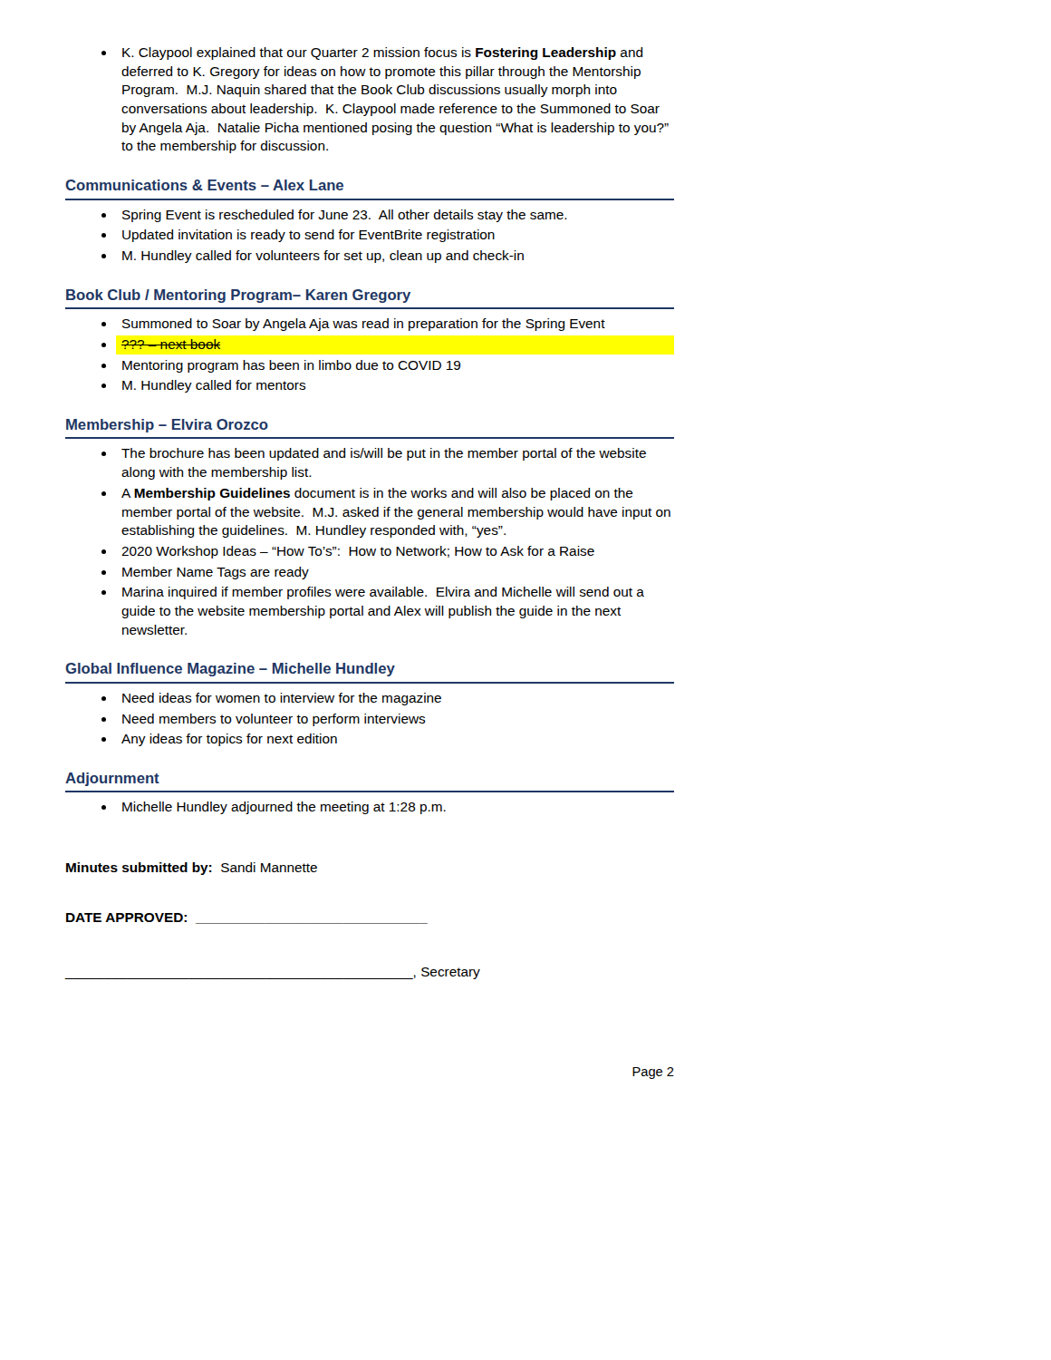K. Claypool explained that our Quarter 2 mission focus is Fostering Leadership and deferred to K. Gregory for ideas on how to promote this pillar through the Mentorship Program. M.J. Naquin shared that the Book Club discussions usually morph into conversations about leadership. K. Claypool made reference to the Summoned to Soar by Angela Aja. Natalie Picha mentioned posing the question “What is leadership to you?” to the membership for discussion.
Communications & Events – Alex Lane
Spring Event is rescheduled for June 23. All other details stay the same.
Updated invitation is ready to send for EventBrite registration
M. Hundley called for volunteers for set up, clean up and check-in
Book Club / Mentoring Program– Karen Gregory
Summoned to Soar by Angela Aja was read in preparation for the Spring Event
??? – next book
Mentoring program has been in limbo due to COVID 19
M. Hundley called for mentors
Membership – Elvira Orozco
The brochure has been updated and is/will be put in the member portal of the website along with the membership list.
A Membership Guidelines document is in the works and will also be placed on the member portal of the website. M.J. asked if the general membership would have input on establishing the guidelines. M. Hundley responded with, “yes”.
2020 Workshop Ideas – “How To’s”: How to Network; How to Ask for a Raise
Member Name Tags are ready
Marina inquired if member profiles were available. Elvira and Michelle will send out a guide to the website membership portal and Alex will publish the guide in the next newsletter.
Global Influence Magazine – Michelle Hundley
Need ideas for women to interview for the magazine
Need members to volunteer to perform interviews
Any ideas for topics for next edition
Adjournment
Michelle Hundley adjourned the meeting at 1:28 p.m.
Minutes submitted by: Sandi Mannette
DATE APPROVED: ______________________________
_____________________________________________, Secretary
Page 2